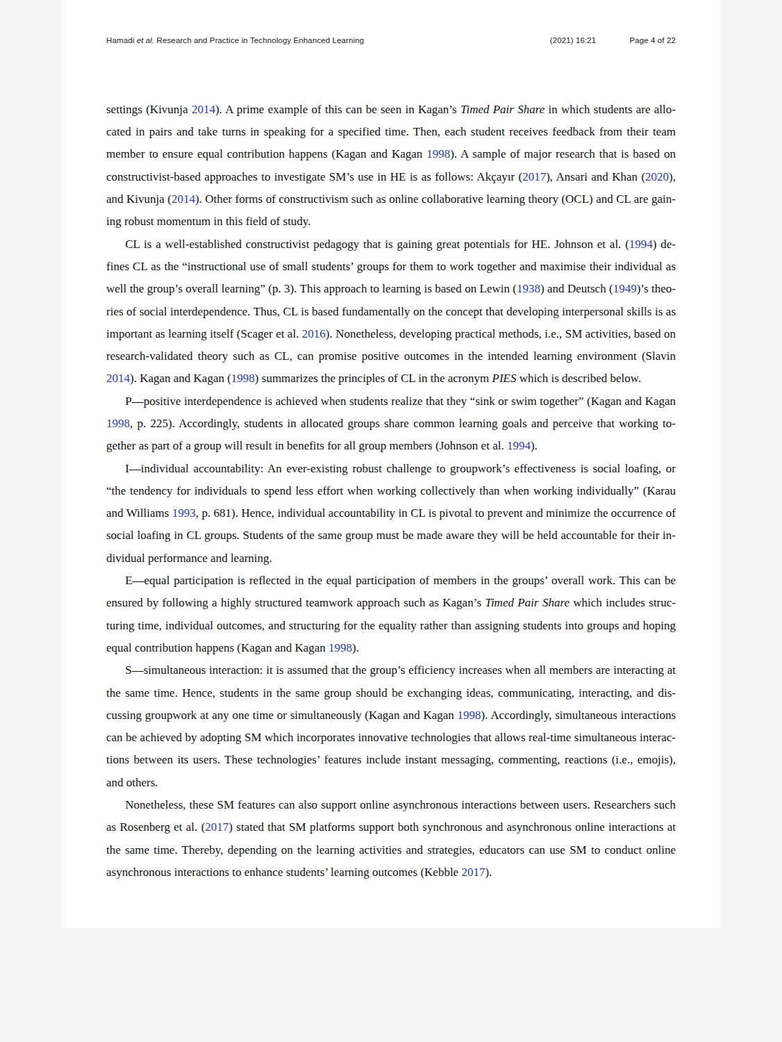Hamadi et al. Research and Practice in Technology Enhanced Learning (2021) 16:21 Page 4 of 22
settings (Kivunja 2014). A prime example of this can be seen in Kagan’s Timed Pair Share in which students are allocated in pairs and take turns in speaking for a specified time. Then, each student receives feedback from their team member to ensure equal contribution happens (Kagan and Kagan 1998). A sample of major research that is based on constructivist-based approaches to investigate SM’s use in HE is as follows: Akçayır (2017), Ansari and Khan (2020), and Kivunja (2014). Other forms of constructivism such as online collaborative learning theory (OCL) and CL are gaining robust momentum in this field of study.
CL is a well-established constructivist pedagogy that is gaining great potentials for HE. Johnson et al. (1994) defines CL as the “instructional use of small students’ groups for them to work together and maximise their individual as well the group’s overall learning” (p. 3). This approach to learning is based on Lewin (1938) and Deutsch (1949)’s theories of social interdependence. Thus, CL is based fundamentally on the concept that developing interpersonal skills is as important as learning itself (Scager et al. 2016). Nonetheless, developing practical methods, i.e., SM activities, based on research-validated theory such as CL, can promise positive outcomes in the intended learning environment (Slavin 2014). Kagan and Kagan (1998) summarizes the principles of CL in the acronym PIES which is described below.
P—positive interdependence is achieved when students realize that they “sink or swim together” (Kagan and Kagan 1998, p. 225). Accordingly, students in allocated groups share common learning goals and perceive that working together as part of a group will result in benefits for all group members (Johnson et al. 1994).
I—individual accountability: An ever-existing robust challenge to groupwork’s effectiveness is social loafing, or “the tendency for individuals to spend less effort when working collectively than when working individually” (Karau and Williams 1993, p. 681). Hence, individual accountability in CL is pivotal to prevent and minimize the occurrence of social loafing in CL groups. Students of the same group must be made aware they will be held accountable for their individual performance and learning.
E—equal participation is reflected in the equal participation of members in the groups’ overall work. This can be ensured by following a highly structured teamwork approach such as Kagan’s Timed Pair Share which includes structuring time, individual outcomes, and structuring for the equality rather than assigning students into groups and hoping equal contribution happens (Kagan and Kagan 1998).
S—simultaneous interaction: it is assumed that the group’s efficiency increases when all members are interacting at the same time. Hence, students in the same group should be exchanging ideas, communicating, interacting, and discussing groupwork at any one time or simultaneously (Kagan and Kagan 1998). Accordingly, simultaneous interactions can be achieved by adopting SM which incorporates innovative technologies that allows real-time simultaneous interactions between its users. These technologies’ features include instant messaging, commenting, reactions (i.e., emojis), and others.
Nonetheless, these SM features can also support online asynchronous interactions between users. Researchers such as Rosenberg et al. (2017) stated that SM platforms support both synchronous and asynchronous online interactions at the same time. Thereby, depending on the learning activities and strategies, educators can use SM to conduct online asynchronous interactions to enhance students’ learning outcomes (Kebble 2017).